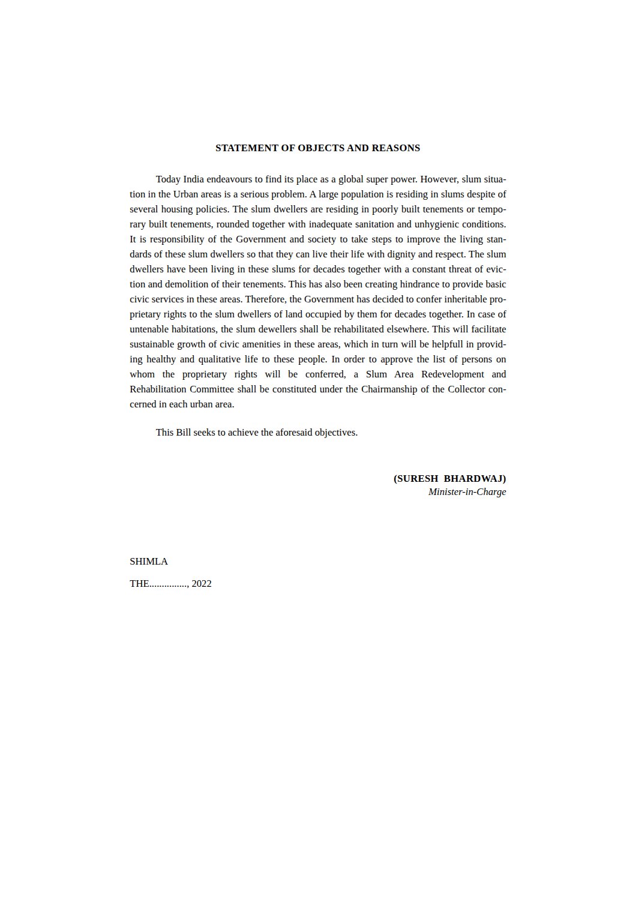Statement of Objects and Reasons
Today India endeavours to find its place as a global super power. However, slum situation in the Urban areas is a serious problem. A large population is residing in slums despite of several housing policies. The slum dwellers are residing in poorly built tenements or temporary built tenements, rounded together with inadequate sanitation and unhygienic conditions. It is responsibility of the Government and society to take steps to improve the living standards of these slum dwellers so that they can live their life with dignity and respect. The slum dwellers have been living in these slums for decades together with a constant threat of eviction and demolition of their tenements. This has also been creating hindrance to provide basic civic services in these areas. Therefore, the Government has decided to confer inheritable proprietary rights to the slum dwellers of land occupied by them for decades together. In case of untenable habitations, the slum dewellers shall be rehabilitated elsewhere. This will facilitate sustainable growth of civic amenities in these areas, which in turn will be helpfull in providing healthy and qualitative life to these people. In order to approve the list of persons on whom the proprietary rights will be conferred, a Slum Area Redevelopment and Rehabilitation Committee shall be constituted under the Chairmanship of the Collector concerned in each urban area.
This Bill seeks to achieve the aforesaid objectives.
(SURESH BHARDWAJ)
Minister-in-Charge
SHIMLA THE..............., 2022